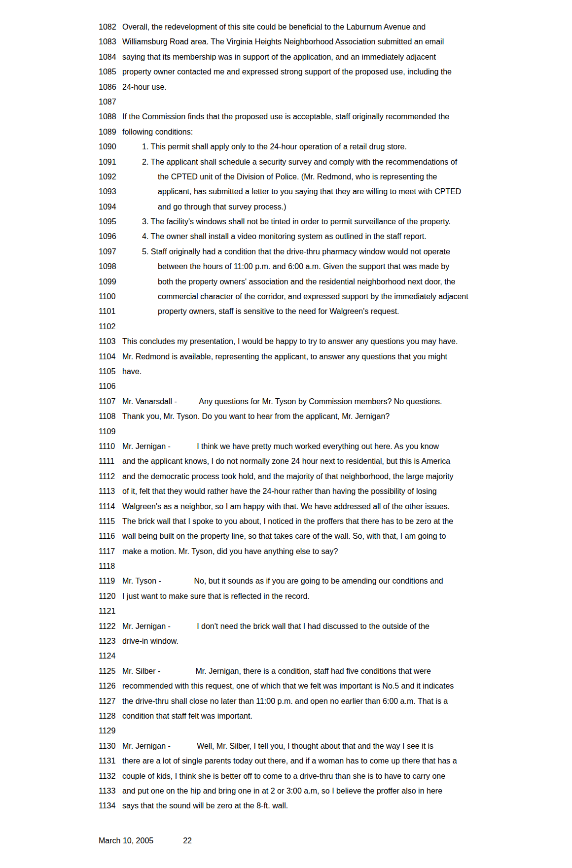1082
Overall, the redevelopment of this site could be beneficial to the Laburnum Avenue and
1083
Williamsburg Road area. The Virginia Heights Neighborhood Association submitted an email
1084
saying that its membership was in support of the application, and an immediately adjacent
1085
property owner contacted me and expressed strong support of the proposed use, including the
1086
24-hour use.
1087
1088
If the Commission finds that the proposed use is acceptable, staff originally recommended the
1089
following conditions:
1090
1. This permit shall apply only to the 24-hour operation of a retail drug store.
1091
2. The applicant shall schedule a security survey and comply with the recommendations of
1092
the CPTED unit of the Division of Police. (Mr. Redmond, who is representing the
1093
applicant, has submitted a letter to you saying that they are willing to meet with CPTED
1094
and go through that survey process.)
1095
3. The facility's windows shall not be tinted in order to permit surveillance of the property.
1096
4. The owner shall install a video monitoring system as outlined in the staff report.
1097
5. Staff originally had a condition that the drive-thru pharmacy window would not operate
1098
between the hours of 11:00 p.m. and 6:00 a.m. Given the support that was made by
1099
both the property owners' association and the residential neighborhood next door, the
1100
commercial character of the corridor, and expressed support by the immediately adjacent
1101
property owners, staff is sensitive to the need for Walgreen's request.
1102
1103
This concludes my presentation, I would be happy to try to answer any questions you may have.
1104
Mr. Redmond is available, representing the applicant, to answer any questions that you might
1105
have.
1106
1107
Mr. Vanarsdall - Any questions for Mr. Tyson by Commission members? No questions.
1108
Thank you, Mr. Tyson. Do you want to hear from the applicant, Mr. Jernigan?
1109
1110
Mr. Jernigan - I think we have pretty much worked everything out here. As you know
1111
and the applicant knows, I do not normally zone 24 hour next to residential, but this is America
1112
and the democratic process took hold, and the majority of that neighborhood, the large majority
1113
of it, felt that they would rather have the 24-hour rather than having the possibility of losing
1114
Walgreen's as a neighbor, so I am happy with that. We have addressed all of the other issues.
1115
The brick wall that I spoke to you about, I noticed in the proffers that there has to be zero at the
1116
wall being built on the property line, so that takes care of the wall. So, with that, I am going to
1117
make a motion. Mr. Tyson, did you have anything else to say?
1118
1119
Mr. Tyson - No, but it sounds as if you are going to be amending our conditions and
1120
I just want to make sure that is reflected in the record.
1121
1122
Mr. Jernigan - I don't need the brick wall that I had discussed to the outside of the
1123
drive-in window.
1124
1125
Mr. Silber - Mr. Jernigan, there is a condition, staff had five conditions that were
1126
recommended with this request, one of which that we felt was important is No.5 and it indicates
1127
the drive-thru shall close no later than 11:00 p.m. and open no earlier than 6:00 a.m. That is a
1128
condition that staff felt was important.
1129
1130
Mr. Jernigan - Well, Mr. Silber, I tell you, I thought about that and the way I see it is
1131
there are a lot of single parents today out there, and if a woman has to come up there that has a
1132
couple of kids, I think she is better off to come to a drive-thru than she is to have to carry one
1133
and put one on the hip and bring one in at 2 or 3:00 a.m, so I believe the proffer also in here
1134
says that the sound will be zero at the 8-ft. wall.
March 10, 2005
22